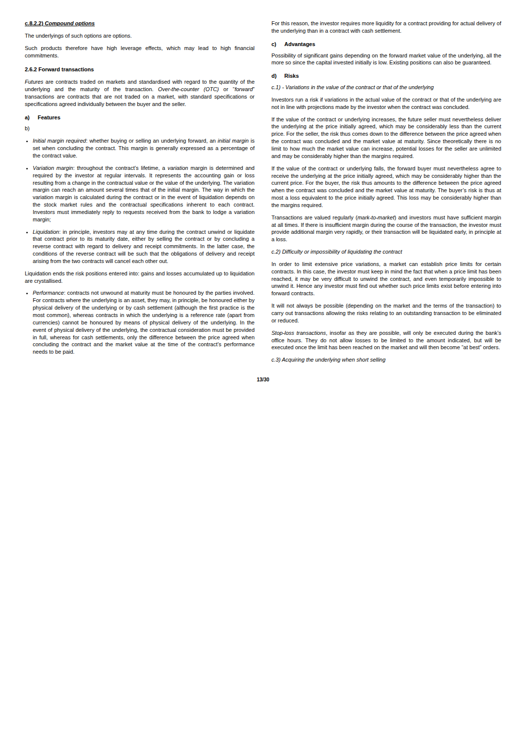c.8.2.2) Compound options
The underlyings of such options are options.
Such products therefore have high leverage effects, which may lead to high financial commitments.
2.6.2 Forward transactions
Futures are contracts traded on markets and standardised with regard to the quantity of the underlying and the maturity of the transaction. Over-the-counter (OTC) or “forward” transactions are contracts that are not traded on a market, with standard specifications or specifications agreed individually between the buyer and the seller.
a) Features
b)
Initial margin required: whether buying or selling an underlying forward, an initial margin is set when concluding the contract. This margin is generally expressed as a percentage of the contract value.
Variation margin: throughout the contract’s lifetime, a variation margin is determined and required by the investor at regular intervals. It represents the accounting gain or loss resulting from a change in the contractual value or the value of the underlying. The variation margin can reach an amount several times that of the initial margin. The way in which the variation margin is calculated during the contract or in the event of liquidation depends on the stock market rules and the contractual specifications inherent to each contract. Investors must immediately reply to requests received from the bank to lodge a variation margin;
Liquidation: in principle, investors may at any time during the contract unwind or liquidate that contract prior to its maturity date, either by selling the contract or by concluding a reverse contract with regard to delivery and receipt commitments. In the latter case, the conditions of the reverse contract will be such that the obligations of delivery and receipt arising from the two contracts will cancel each other out.
Liquidation ends the risk positions entered into: gains and losses accumulated up to liquidation are crystallised.
Performance: contracts not unwound at maturity must be honoured by the parties involved. For contracts where the underlying is an asset, they may, in principle, be honoured either by physical delivery of the underlying or by cash settlement (although the first practice is the most common), whereas contracts in which the underlying is a reference rate (apart from currencies) cannot be honoured by means of physical delivery of the underlying. In the event of physical delivery of the underlying, the contractual consideration must be provided in full, whereas for cash settlements, only the difference between the price agreed when concluding the contract and the market value at the time of the contract’s performance needs to be paid.
For this reason, the investor requires more liquidity for a contract providing for actual delivery of the underlying than in a contract with cash settlement.
c) Advantages
Possibility of significant gains depending on the forward market value of the underlying, all the more so since the capital invested initially is low. Existing positions can also be guaranteed.
d) Risks
c.1) - Variations in the value of the contract or that of the underlying
Investors run a risk if variations in the actual value of the contract or that of the underlying are not in line with projections made by the investor when the contract was concluded.
If the value of the contract or underlying increases, the future seller must nevertheless deliver the underlying at the price initially agreed, which may be considerably less than the current price. For the seller, the risk thus comes down to the difference between the price agreed when the contract was concluded and the market value at maturity. Since theoretically there is no limit to how much the market value can increase, potential losses for the seller are unlimited and may be considerably higher than the margins required.
If the value of the contract or underlying falls, the forward buyer must nevertheless agree to receive the underlying at the price initially agreed, which may be considerably higher than the current price. For the buyer, the risk thus amounts to the difference between the price agreed when the contract was concluded and the market value at maturity. The buyer’s risk is thus at most a loss equivalent to the price initially agreed. This loss may be considerably higher than the margins required.
Transactions are valued regularly (mark-to-market) and investors must have sufficient margin at all times. If there is insufficient margin during the course of the transaction, the investor must provide additional margin very rapidly, or their transaction will be liquidated early, in principle at a loss.
c.2) Difficulty or impossibility of liquidating the contract
In order to limit extensive price variations, a market can establish price limits for certain contracts. In this case, the investor must keep in mind the fact that when a price limit has been reached, it may be very difficult to unwind the contract, and even temporarily impossible to unwind it. Hence any investor must find out whether such price limits exist before entering into forward contracts.
It will not always be possible (depending on the market and the terms of the transaction) to carry out transactions allowing the risks relating to an outstanding transaction to be eliminated or reduced.
Stop-loss transactions, insofar as they are possible, will only be executed during the bank’s office hours. They do not allow losses to be limited to the amount indicated, but will be executed once the limit has been reached on the market and will then become “at best” orders.
c.3) Acquiring the underlying when short selling
13/30